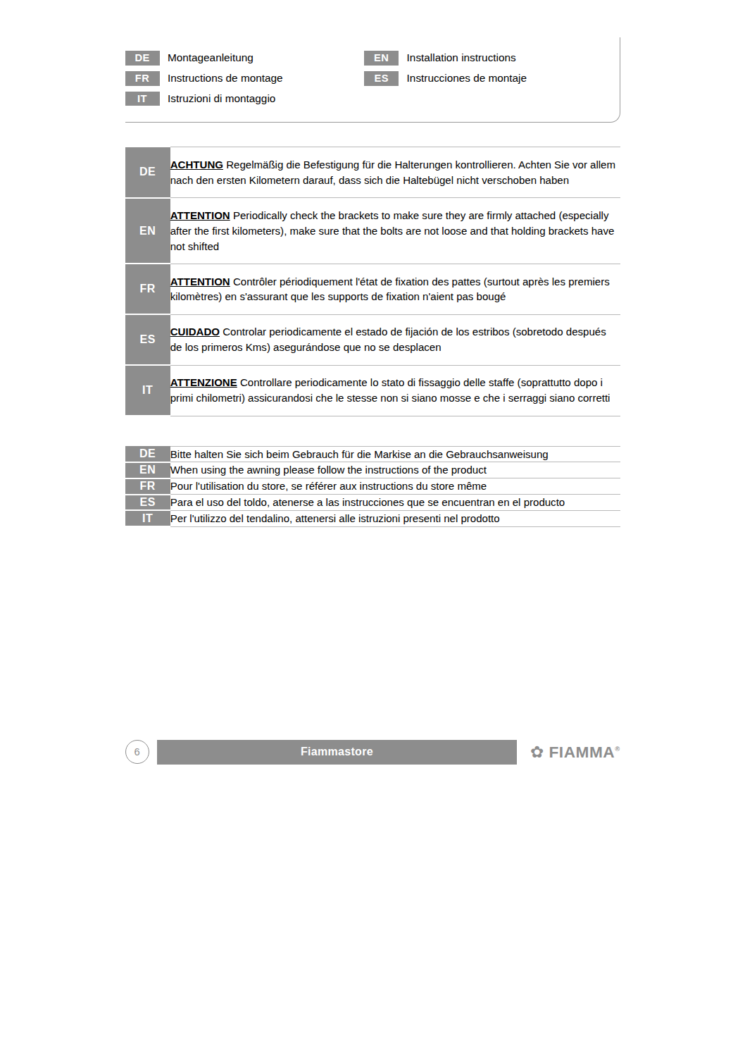| DE Montageanleitung | EN Installation instructions |
| FR Instructions de montage | ES Instrucciones de montaje |
| IT Istruzioni di montaggio | |
| DE | ACHTUNG Regelmäßig die Befestigung für die Halterungen kontrollieren. Achten Sie vor allem nach den ersten Kilometern darauf, dass sich die Haltebügel nicht verschoben haben |
| EN | ATTENTION Periodically check the brackets to make sure they are firmly attached (especially after the first kilometers), make sure that the bolts are not loose and that holding brackets have not shifted |
| FR | ATTENTION Contrôler périodiquement l'état de fixation des pattes (surtout après les premiers kilomètres) en s'assurant que les supports de fixation n'aient pas bougé |
| ES | CUIDADO Controlar periodicamente el estado de fijación de los estribos (sobretodo después de los primeros Kms) asegurándose que no se desplacen |
| IT | ATTENZIONE Controllare periodicamente lo stato di fissaggio delle staffe (soprattutto dopo i primi chilometri) assicurandosi che le stesse non si siano mosse e che i serraggi siano corretti |
| DE | Bitte halten Sie sich beim Gebrauch für die Markise an die Gebrauchsanweisung |
| EN | When using the awning please follow the instructions of the product |
| FR | Pour l'utilisation du store, se référer aux instructions du store même |
| ES | Para el uso del toldo, atenerse a las instrucciones que se encuentran en el producto |
| IT | Per l'utilizzo del tendalino, attenersi alle istruzioni presenti nel prodotto |
6
Fiammastore
✿ FIAMMA®